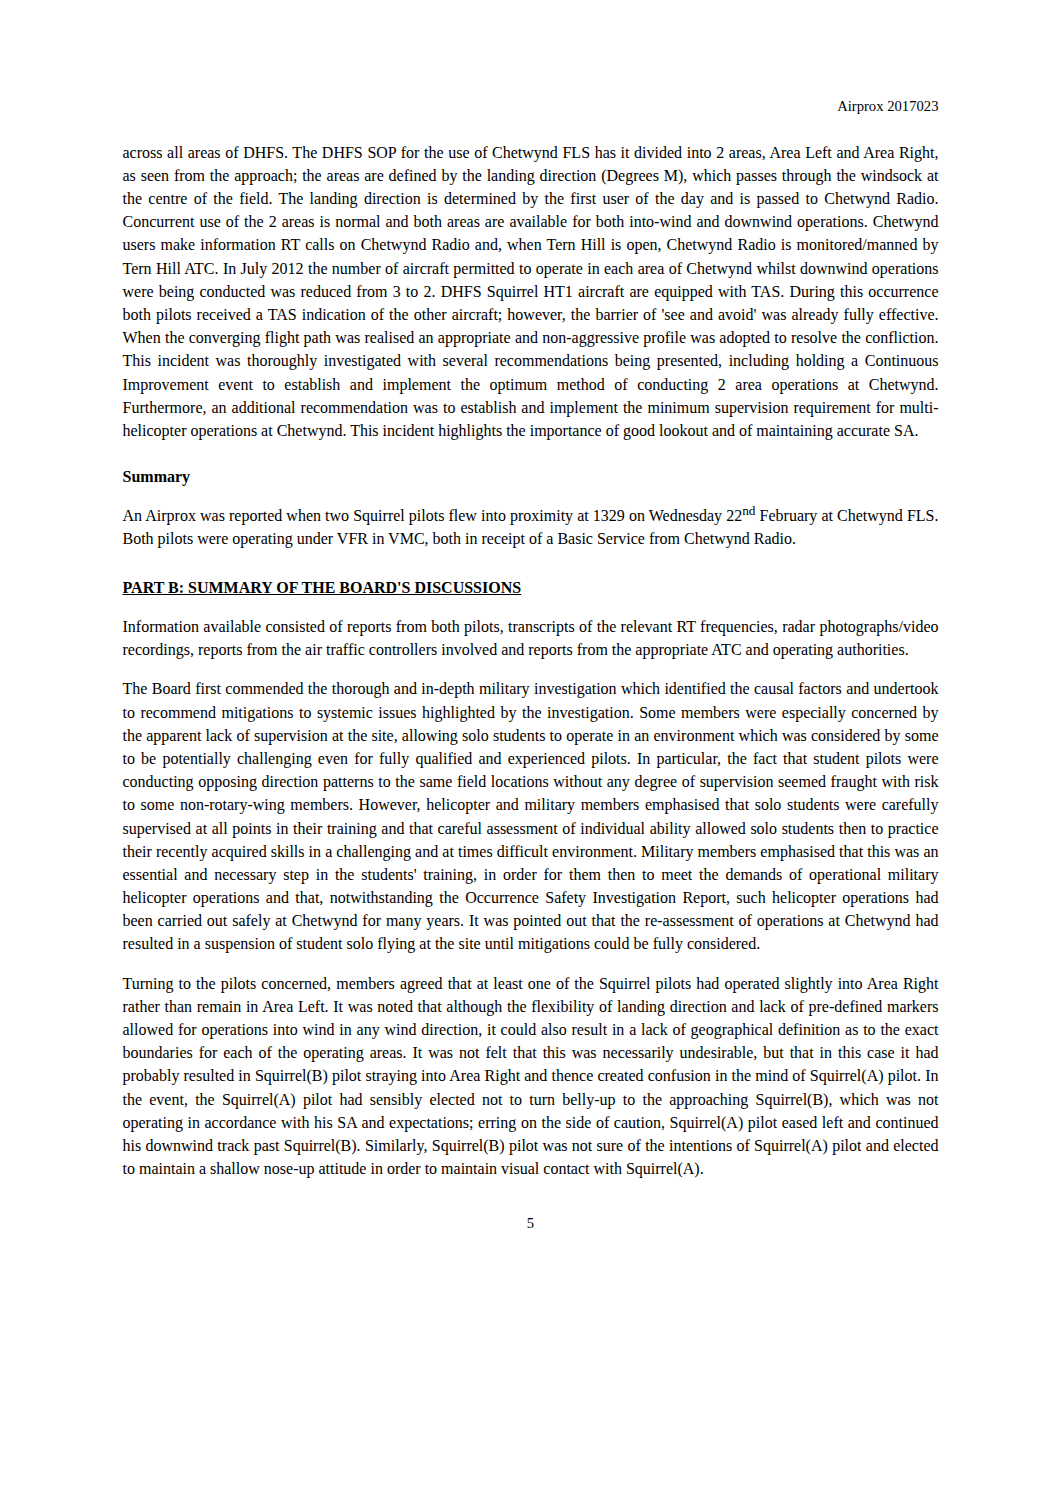Airprox 2017023
across all areas of DHFS. The DHFS SOP for the use of Chetwynd FLS has it divided into 2 areas, Area Left and Area Right, as seen from the approach; the areas are defined by the landing direction (Degrees M), which passes through the windsock at the centre of the field. The landing direction is determined by the first user of the day and is passed to Chetwynd Radio. Concurrent use of the 2 areas is normal and both areas are available for both into-wind and downwind operations. Chetwynd users make information RT calls on Chetwynd Radio and, when Tern Hill is open, Chetwynd Radio is monitored/manned by Tern Hill ATC. In July 2012 the number of aircraft permitted to operate in each area of Chetwynd whilst downwind operations were being conducted was reduced from 3 to 2. DHFS Squirrel HT1 aircraft are equipped with TAS. During this occurrence both pilots received a TAS indication of the other aircraft; however, the barrier of 'see and avoid' was already fully effective. When the converging flight path was realised an appropriate and non-aggressive profile was adopted to resolve the confliction. This incident was thoroughly investigated with several recommendations being presented, including holding a Continuous Improvement event to establish and implement the optimum method of conducting 2 area operations at Chetwynd. Furthermore, an additional recommendation was to establish and implement the minimum supervision requirement for multi-helicopter operations at Chetwynd. This incident highlights the importance of good lookout and of maintaining accurate SA.
Summary
An Airprox was reported when two Squirrel pilots flew into proximity at 1329 on Wednesday 22nd February at Chetwynd FLS. Both pilots were operating under VFR in VMC, both in receipt of a Basic Service from Chetwynd Radio.
PART B: SUMMARY OF THE BOARD'S DISCUSSIONS
Information available consisted of reports from both pilots, transcripts of the relevant RT frequencies, radar photographs/video recordings, reports from the air traffic controllers involved and reports from the appropriate ATC and operating authorities.
The Board first commended the thorough and in-depth military investigation which identified the causal factors and undertook to recommend mitigations to systemic issues highlighted by the investigation. Some members were especially concerned by the apparent lack of supervision at the site, allowing solo students to operate in an environment which was considered by some to be potentially challenging even for fully qualified and experienced pilots. In particular, the fact that student pilots were conducting opposing direction patterns to the same field locations without any degree of supervision seemed fraught with risk to some non-rotary-wing members. However, helicopter and military members emphasised that solo students were carefully supervised at all points in their training and that careful assessment of individual ability allowed solo students then to practice their recently acquired skills in a challenging and at times difficult environment. Military members emphasised that this was an essential and necessary step in the students' training, in order for them then to meet the demands of operational military helicopter operations and that, notwithstanding the Occurrence Safety Investigation Report, such helicopter operations had been carried out safely at Chetwynd for many years. It was pointed out that the re-assessment of operations at Chetwynd had resulted in a suspension of student solo flying at the site until mitigations could be fully considered.
Turning to the pilots concerned, members agreed that at least one of the Squirrel pilots had operated slightly into Area Right rather than remain in Area Left. It was noted that although the flexibility of landing direction and lack of pre-defined markers allowed for operations into wind in any wind direction, it could also result in a lack of geographical definition as to the exact boundaries for each of the operating areas. It was not felt that this was necessarily undesirable, but that in this case it had probably resulted in Squirrel(B) pilot straying into Area Right and thence created confusion in the mind of Squirrel(A) pilot. In the event, the Squirrel(A) pilot had sensibly elected not to turn belly-up to the approaching Squirrel(B), which was not operating in accordance with his SA and expectations; erring on the side of caution, Squirrel(A) pilot eased left and continued his downwind track past Squirrel(B). Similarly, Squirrel(B) pilot was not sure of the intentions of Squirrel(A) pilot and elected to maintain a shallow nose-up attitude in order to maintain visual contact with Squirrel(A).
5